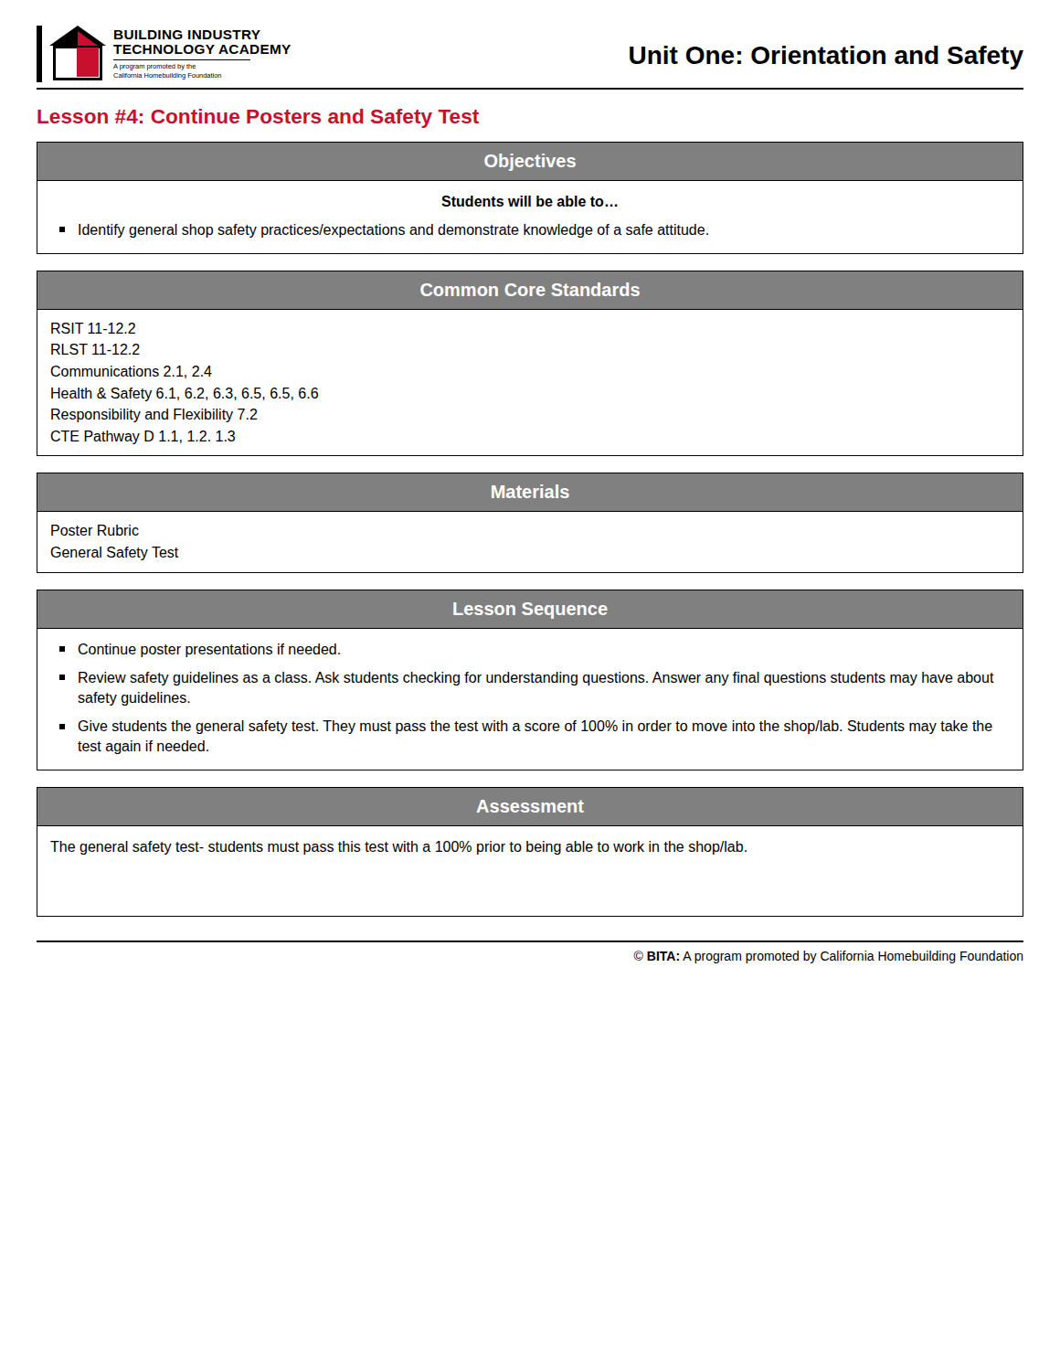Building Industry
Technology Academy
A program promoted by the
California Homebuilding Foundation
Unit One: Orientation and Safety
Lesson #4: Continue Posters and Safety Test
Objectives
Students will be able to…
Identify general shop safety practices/expectations and demonstrate knowledge of a safe attitude.
Common Core Standards
RSIT 11-12.2
RLST 11-12.2
Communications 2.1, 2.4
Health & Safety 6.1, 6.2, 6.3, 6.5, 6.5, 6.6
Responsibility and Flexibility 7.2
CTE Pathway D 1.1, 1.2. 1.3
Materials
Poster Rubric
General Safety Test
Lesson Sequence
Continue poster presentations if needed.
Review safety guidelines as a class. Ask students checking for understanding questions. Answer any final questions students may have about safety guidelines.
Give students the general safety test. They must pass the test with a score of 100% in order to move into the shop/lab. Students may take the test again if needed.
Assessment
The general safety test- students must pass this test with a 100% prior to being able to work in the shop/lab.
© BITA: A program promoted by California Homebuilding Foundation